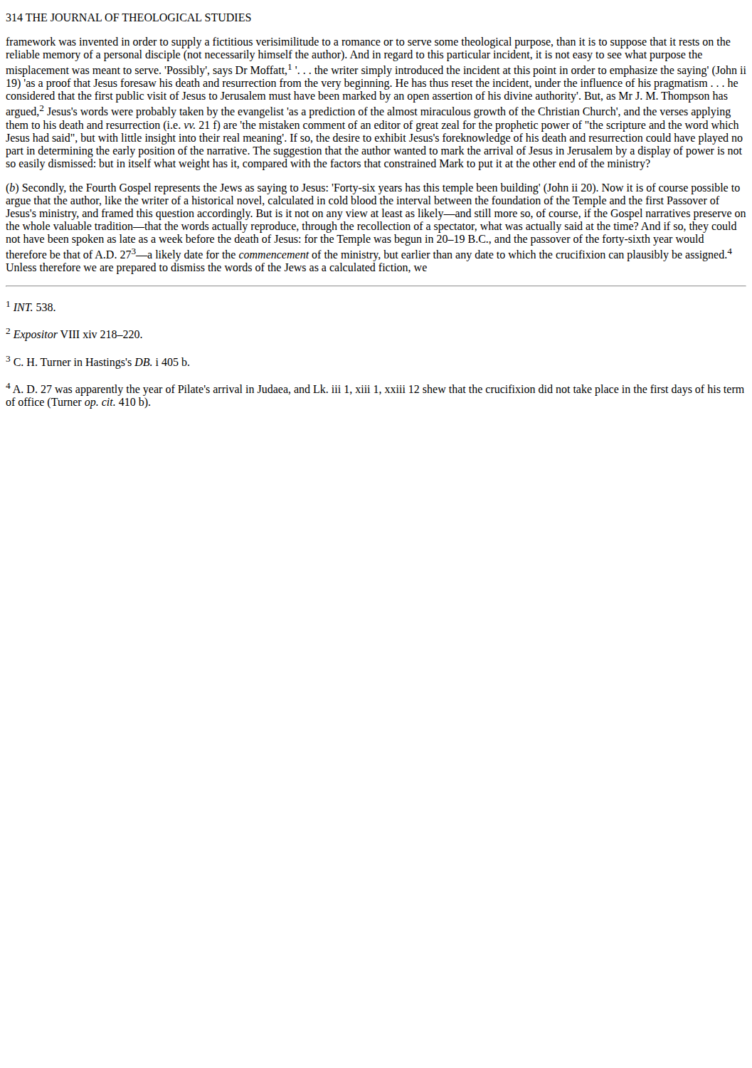314 THE JOURNAL OF THEOLOGICAL STUDIES
framework was invented in order to supply a fictitious verisimilitude to a romance or to serve some theological purpose, than it is to suppose that it rests on the reliable memory of a personal disciple (not necessarily himself the author). And in regard to this particular incident, it is not easy to see what purpose the misplacement was meant to serve. 'Possibly', says Dr Moffatt,1 '. . . the writer simply introduced the incident at this point in order to emphasize the saying' (John ii 19) 'as a proof that Jesus foresaw his death and resurrection from the very beginning. He has thus reset the incident, under the influence of his pragmatism . . . he considered that the first public visit of Jesus to Jerusalem must have been marked by an open assertion of his divine authority'. But, as Mr J. M. Thompson has argued,2 Jesus's words were probably taken by the evangelist 'as a prediction of the almost miraculous growth of the Christian Church', and the verses applying them to his death and resurrection (i.e. vv. 21 f) are 'the mistaken comment of an editor of great zeal for the prophetic power of "the scripture and the word which Jesus had said", but with little insight into their real meaning'. If so, the desire to exhibit Jesus's foreknowledge of his death and resurrection could have played no part in determining the early position of the narrative. The suggestion that the author wanted to mark the arrival of Jesus in Jerusalem by a display of power is not so easily dismissed: but in itself what weight has it, compared with the factors that constrained Mark to put it at the other end of the ministry?
(b) Secondly, the Fourth Gospel represents the Jews as saying to Jesus: 'Forty-six years has this temple been building' (John ii 20). Now it is of course possible to argue that the author, like the writer of a historical novel, calculated in cold blood the interval between the foundation of the Temple and the first Passover of Jesus's ministry, and framed this question accordingly. But is it not on any view at least as likely—and still more so, of course, if the Gospel narratives preserve on the whole valuable tradition—that the words actually reproduce, through the recollection of a spectator, what was actually said at the time? And if so, they could not have been spoken as late as a week before the death of Jesus: for the Temple was begun in 20–19 B.C., and the passover of the forty-sixth year would therefore be that of A.D. 273—a likely date for the commencement of the ministry, but earlier than any date to which the crucifixion can plausibly be assigned.4 Unless therefore we are prepared to dismiss the words of the Jews as a calculated fiction, we
1 INT. 538.
2 Expositor VIII xiv 218–220.
3 C. H. Turner in Hastings's DB. i 405 b.
4 A. D. 27 was apparently the year of Pilate's arrival in Judaea, and Lk. iii 1, xiii 1, xxiii 12 shew that the crucifixion did not take place in the first days of his term of office (Turner op. cit. 410 b).